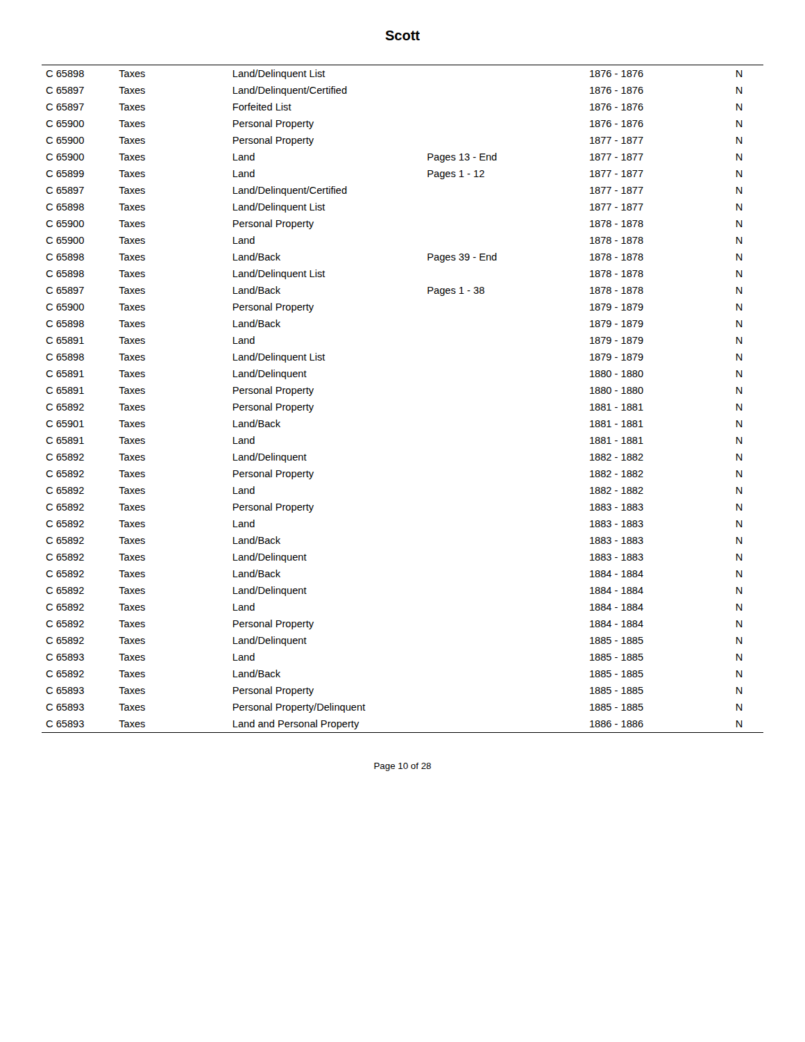Scott
| C 65898 | Taxes | Land/Delinquent List | | 1876 - 1876 | N |
| C 65897 | Taxes | Land/Delinquent/Certified | | 1876 - 1876 | N |
| C 65897 | Taxes | Forfeited List | | 1876 - 1876 | N |
| C 65900 | Taxes | Personal Property | | 1876 - 1876 | N |
| C 65900 | Taxes | Personal Property | | 1877 - 1877 | N |
| C 65900 | Taxes | Land | Pages 13 - End | 1877 - 1877 | N |
| C 65899 | Taxes | Land | Pages 1 - 12 | 1877 - 1877 | N |
| C 65897 | Taxes | Land/Delinquent/Certified | | 1877 - 1877 | N |
| C 65898 | Taxes | Land/Delinquent List | | 1877 - 1877 | N |
| C 65900 | Taxes | Personal Property | | 1878 - 1878 | N |
| C 65900 | Taxes | Land | | 1878 - 1878 | N |
| C 65898 | Taxes | Land/Back | Pages 39 - End | 1878 - 1878 | N |
| C 65898 | Taxes | Land/Delinquent List | | 1878 - 1878 | N |
| C 65897 | Taxes | Land/Back | Pages 1 - 38 | 1878 - 1878 | N |
| C 65900 | Taxes | Personal Property | | 1879 - 1879 | N |
| C 65898 | Taxes | Land/Back | | 1879 - 1879 | N |
| C 65891 | Taxes | Land | | 1879 - 1879 | N |
| C 65898 | Taxes | Land/Delinquent List | | 1879 - 1879 | N |
| C 65891 | Taxes | Land/Delinquent | | 1880 - 1880 | N |
| C 65891 | Taxes | Personal Property | | 1880 - 1880 | N |
| C 65892 | Taxes | Personal Property | | 1881 - 1881 | N |
| C 65901 | Taxes | Land/Back | | 1881 - 1881 | N |
| C 65891 | Taxes | Land | | 1881 - 1881 | N |
| C 65892 | Taxes | Land/Delinquent | | 1882 - 1882 | N |
| C 65892 | Taxes | Personal Property | | 1882 - 1882 | N |
| C 65892 | Taxes | Land | | 1882 - 1882 | N |
| C 65892 | Taxes | Personal Property | | 1883 - 1883 | N |
| C 65892 | Taxes | Land | | 1883 - 1883 | N |
| C 65892 | Taxes | Land/Back | | 1883 - 1883 | N |
| C 65892 | Taxes | Land/Delinquent | | 1883 - 1883 | N |
| C 65892 | Taxes | Land/Back | | 1884 - 1884 | N |
| C 65892 | Taxes | Land/Delinquent | | 1884 - 1884 | N |
| C 65892 | Taxes | Land | | 1884 - 1884 | N |
| C 65892 | Taxes | Personal Property | | 1884 - 1884 | N |
| C 65892 | Taxes | Land/Delinquent | | 1885 - 1885 | N |
| C 65893 | Taxes | Land | | 1885 - 1885 | N |
| C 65892 | Taxes | Land/Back | | 1885 - 1885 | N |
| C 65893 | Taxes | Personal Property | | 1885 - 1885 | N |
| C 65893 | Taxes | Personal Property/Delinquent | | 1885 - 1885 | N |
| C 65893 | Taxes | Land and Personal Property | | 1886 - 1886 | N |
Page 10 of 28